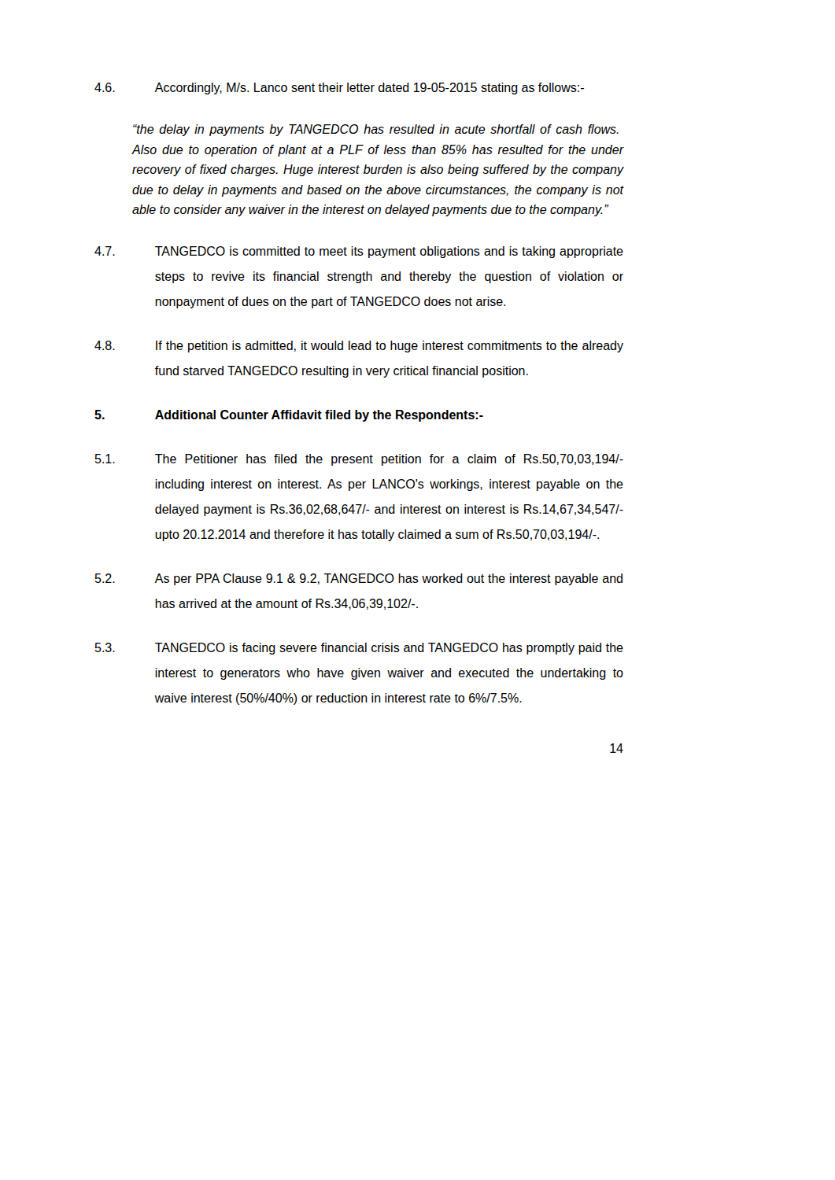4.6. Accordingly, M/s. Lanco sent their letter dated 19-05-2015 stating as follows:-
“the delay in payments by TANGEDCO has resulted in acute shortfall of cash flows. Also due to operation of plant at a PLF of less than 85% has resulted for the under recovery of fixed charges. Huge interest burden is also being suffered by the company due to delay in payments and based on the above circumstances, the company is not able to consider any waiver in the interest on delayed payments due to the company.”
4.7. TANGEDCO is committed to meet its payment obligations and is taking appropriate steps to revive its financial strength and thereby the question of violation or nonpayment of dues on the part of TANGEDCO does not arise.
4.8. If the petition is admitted, it would lead to huge interest commitments to the already fund starved TANGEDCO resulting in very critical financial position.
5. Additional Counter Affidavit filed by the Respondents:-
5.1. The Petitioner has filed the present petition for a claim of Rs.50,70,03,194/- including interest on interest. As per LANCO's workings, interest payable on the delayed payment is Rs.36,02,68,647/- and interest on interest is Rs.14,67,34,547/- upto 20.12.2014 and therefore it has totally claimed a sum of Rs.50,70,03,194/-.
5.2. As per PPA Clause 9.1 & 9.2, TANGEDCO has worked out the interest payable and has arrived at the amount of Rs.34,06,39,102/-.
5.3. TANGEDCO is facing severe financial crisis and TANGEDCO has promptly paid the interest to generators who have given waiver and executed the undertaking to waive interest (50%/40%) or reduction in interest rate to 6%/7.5%.
14